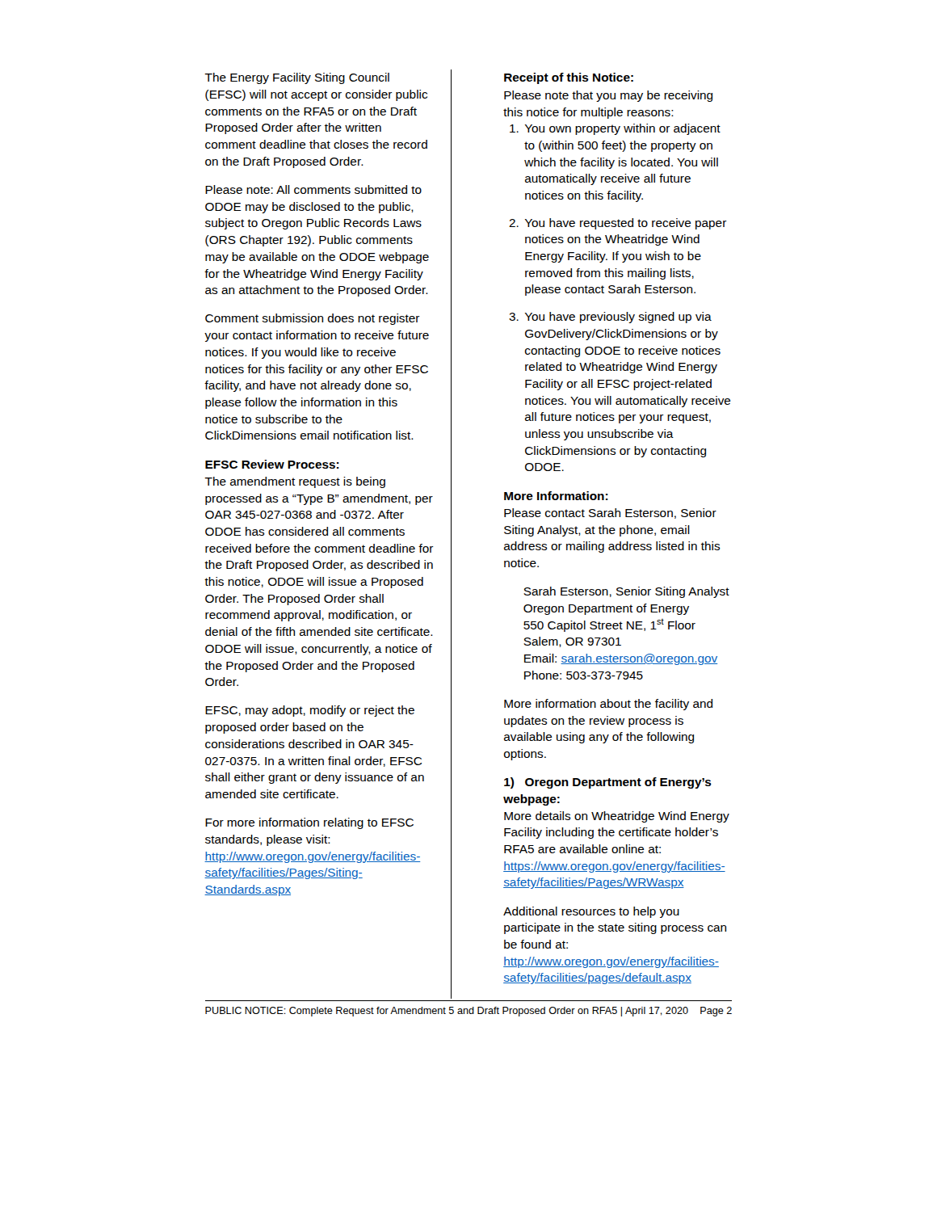The Energy Facility Siting Council (EFSC) will not accept or consider public comments on the RFA5 or on the Draft Proposed Order after the written comment deadline that closes the record on the Draft Proposed Order.
Please note: All comments submitted to ODOE may be disclosed to the public, subject to Oregon Public Records Laws (ORS Chapter 192). Public comments may be available on the ODOE webpage for the Wheatridge Wind Energy Facility as an attachment to the Proposed Order.
Comment submission does not register your contact information to receive future notices. If you would like to receive notices for this facility or any other EFSC facility, and have not already done so, please follow the information in this notice to subscribe to the ClickDimensions email notification list.
EFSC Review Process:
The amendment request is being processed as a “Type B” amendment, per OAR 345-027-0368 and -0372. After ODOE has considered all comments received before the comment deadline for the Draft Proposed Order, as described in this notice, ODOE will issue a Proposed Order. The Proposed Order shall recommend approval, modification, or denial of the fifth amended site certificate. ODOE will issue, concurrently, a notice of the Proposed Order and the Proposed Order.
EFSC, may adopt, modify or reject the proposed order based on the considerations described in OAR 345-027-0375. In a written final order, EFSC shall either grant or deny issuance of an amended site certificate.
For more information relating to EFSC standards, please visit:
http://www.oregon.gov/energy/facilities-safety/facilities/Pages/Siting-Standards.aspx
Receipt of this Notice:
Please note that you may be receiving this notice for multiple reasons:
You own property within or adjacent to (within 500 feet) the property on which the facility is located. You will automatically receive all future notices on this facility.
You have requested to receive paper notices on the Wheatridge Wind Energy Facility. If you wish to be removed from this mailing lists, please contact Sarah Esterson.
You have previously signed up via GovDelivery/ClickDimensions or by contacting ODOE to receive notices related to Wheatridge Wind Energy Facility or all EFSC project-related notices. You will automatically receive all future notices per your request, unless you unsubscribe via ClickDimensions or by contacting ODOE.
More Information:
Please contact Sarah Esterson, Senior Siting Analyst, at the phone, email address or mailing address listed in this notice.
Sarah Esterson, Senior Siting Analyst
Oregon Department of Energy
550 Capitol Street NE, 1st Floor
Salem, OR 97301
Email: sarah.esterson@oregon.gov
Phone: 503-373-7945
More information about the facility and updates on the review process is available using any of the following options.
1) Oregon Department of Energy’s webpage:
More details on Wheatridge Wind Energy Facility including the certificate holder’s RFA5 are available online at:
https://www.oregon.gov/energy/facilities-safety/facilities/Pages/WRWaspx
Additional resources to help you participate in the state siting process can be found at:
http://www.oregon.gov/energy/facilities-safety/facilities/pages/default.aspx
PUBLIC NOTICE: Complete Request for Amendment 5 and Draft Proposed Order on RFA5 | April 17, 2020 Page 2